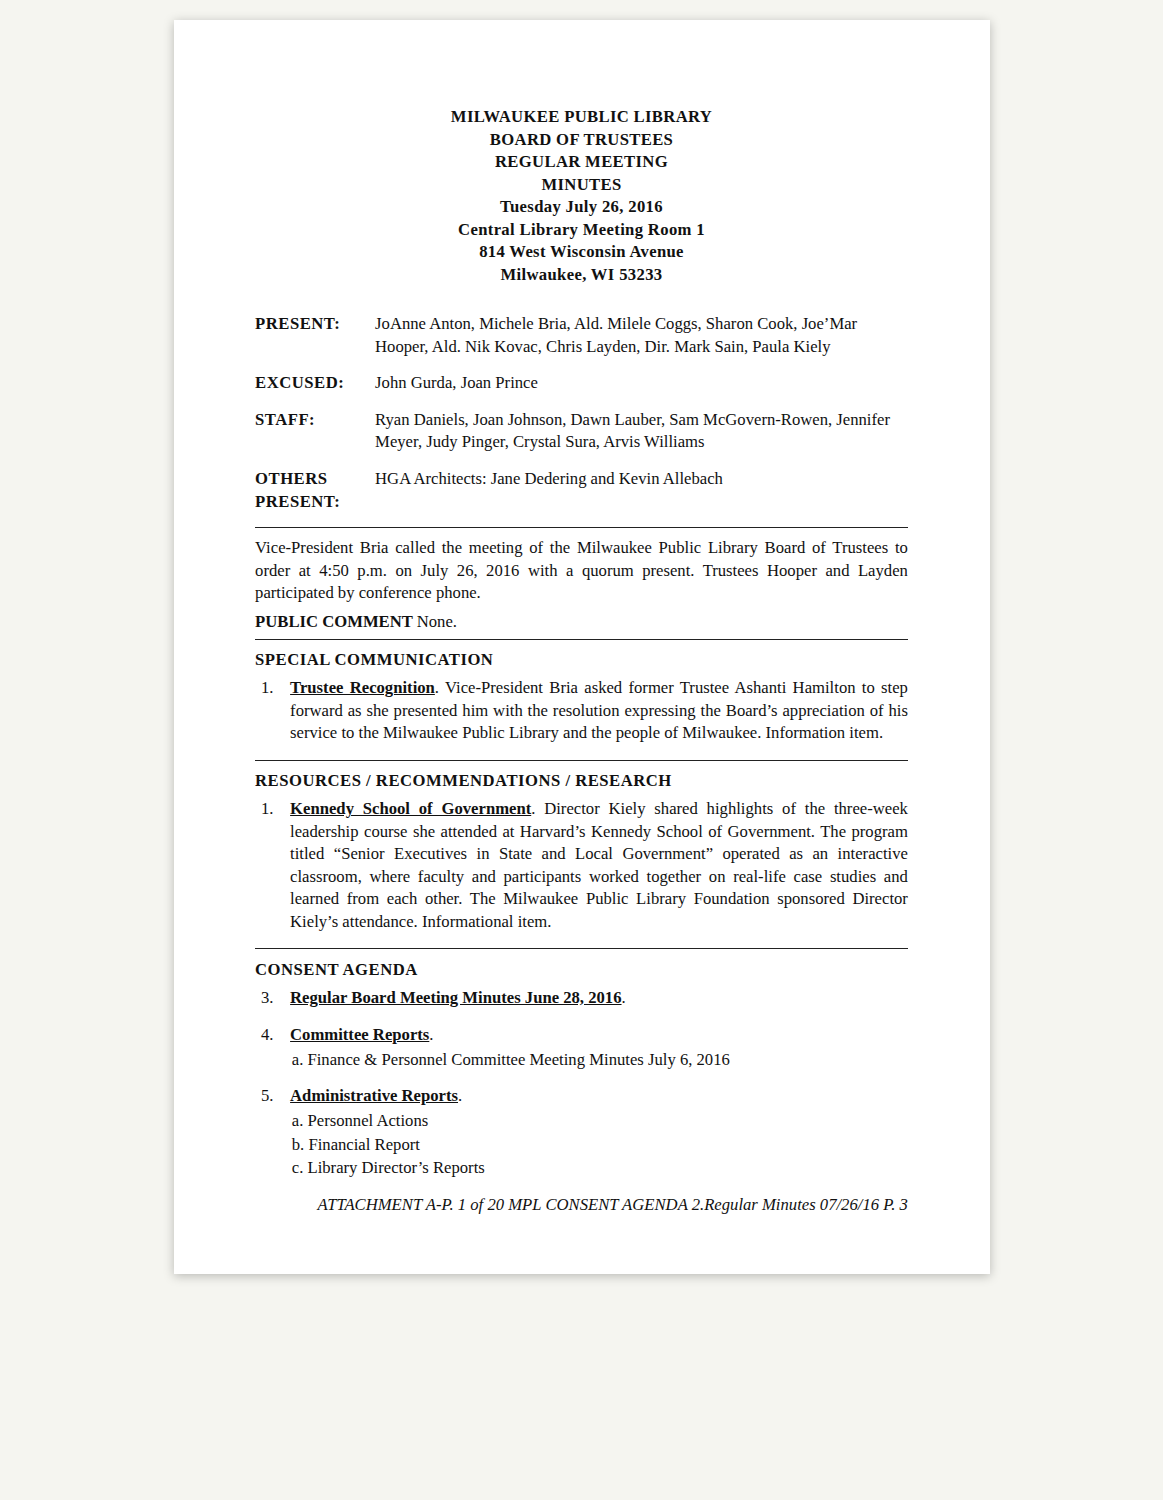MILWAUKEE PUBLIC LIBRARY
BOARD OF TRUSTEES
REGULAR MEETING
MINUTES
Tuesday July 26, 2016
Central Library Meeting Room 1
814 West Wisconsin Avenue
Milwaukee, WI 53233
PRESENT:
JoAnne Anton, Michele Bria, Ald. Milele Coggs, Sharon Cook, Joe’Mar Hooper, Ald. Nik Kovac, Chris Layden, Dir. Mark Sain, Paula Kiely
EXCUSED:
John Gurda, Joan Prince
STAFF:
Ryan Daniels, Joan Johnson, Dawn Lauber, Sam McGovern-Rowen, Jennifer Meyer, Judy Pinger, Crystal Sura, Arvis Williams
OTHERSPRESENT:
HGA Architects: Jane Dedering and Kevin Allebach
Vice-President Bria called the meeting of the Milwaukee Public Library Board of Trustees to order at 4:50 p.m. on July 26, 2016 with a quorum present. Trustees Hooper and Layden participated by conference phone.
PUBLIC COMMENT None.
SPECIAL COMMUNICATION
Trustee Recognition. Vice-President Bria asked former Trustee Ashanti Hamilton to step forward as she presented him with the resolution expressing the Board’s appreciation of his service to the Milwaukee Public Library and the people of Milwaukee. Information item.
RESOURCES / RECOMMENDATIONS / RESEARCH
Kennedy School of Government. Director Kiely shared highlights of the three-week leadership course she attended at Harvard’s Kennedy School of Government. The program titled “Senior Executives in State and Local Government” operated as an interactive classroom, where faculty and participants worked together on real-life case studies and learned from each other. The Milwaukee Public Library Foundation sponsored Director Kiely’s attendance. Informational item.
CONSENT AGENDA
Regular Board Meeting Minutes June 28, 2016.
Committee Reports.
a. Finance & Personnel Committee Meeting Minutes July 6, 2016
Administrative Reports.
a. Personnel Actions
b. Financial Report
c. Library Director’s Reports
ATTACHMENT A-P. 1 of 20 MPL CONSENT AGENDA 2.Regular Minutes 07/26/16 P. 3